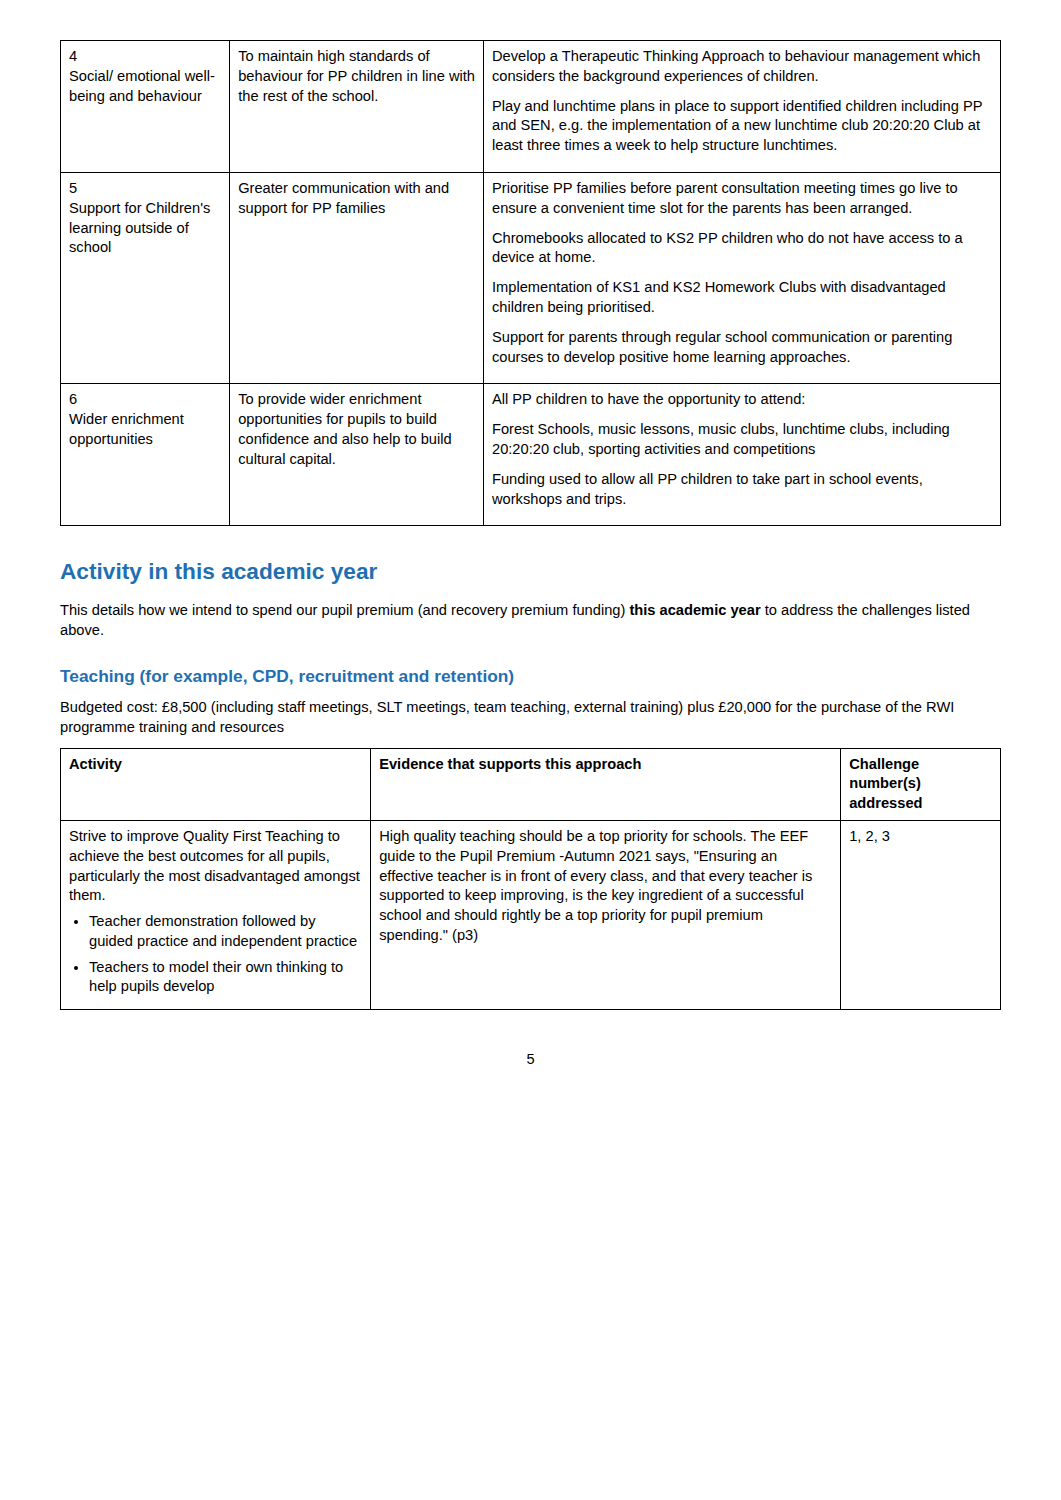| 4 Social/ emotional well-being and behaviour | To maintain high standards of behaviour for PP children in line with the rest of the school. | Develop a Therapeutic Thinking Approach to behaviour management which considers the background experiences of children. Play and lunchtime plans in place to support identified children including PP and SEN, e.g. the implementation of a new lunchtime club 20:20:20 Club at least three times a week to help structure lunchtimes. |
| 5 Support for Children's learning outside of school | Greater communication with and support for PP families | Prioritise PP families before parent consultation meeting times go live to ensure a convenient time slot for the parents has been arranged. Chromebooks allocated to KS2 PP children who do not have access to a device at home. Implementation of KS1 and KS2 Homework Clubs with disadvantaged children being prioritised. Support for parents through regular school communication or parenting courses to develop positive home learning approaches. |
| 6 Wider enrichment opportunities | To provide wider enrichment opportunities for pupils to build confidence and also help to build cultural capital. | All PP children to have the opportunity to attend: Forest Schools, music lessons, music clubs, lunchtime clubs, including 20:20:20 club, sporting activities and competitions Funding used to allow all PP children to take part in school events, workshops and trips. |
Activity in this academic year
This details how we intend to spend our pupil premium (and recovery premium funding) this academic year to address the challenges listed above.
Teaching (for example, CPD, recruitment and retention)
Budgeted cost: £8,500 (including staff meetings, SLT meetings, team teaching, external training) plus £20,000 for the purchase of the RWI programme training and resources
| Activity | Evidence that supports this approach | Challenge number(s) addressed |
| --- | --- | --- |
| Strive to improve Quality First Teaching to achieve the best outcomes for all pupils, particularly the most disadvantaged amongst them. Teacher demonstration followed by guided practice and independent practice Teachers to model their own thinking to help pupils develop | High quality teaching should be a top priority for schools. The EEF guide to the Pupil Premium -Autumn 2021 says, "Ensuring an effective teacher is in front of every class, and that every teacher is supported to keep improving, is the key ingredient of a successful school and should rightly be a top priority for pupil premium spending." (p3) | 1, 2, 3 |
5